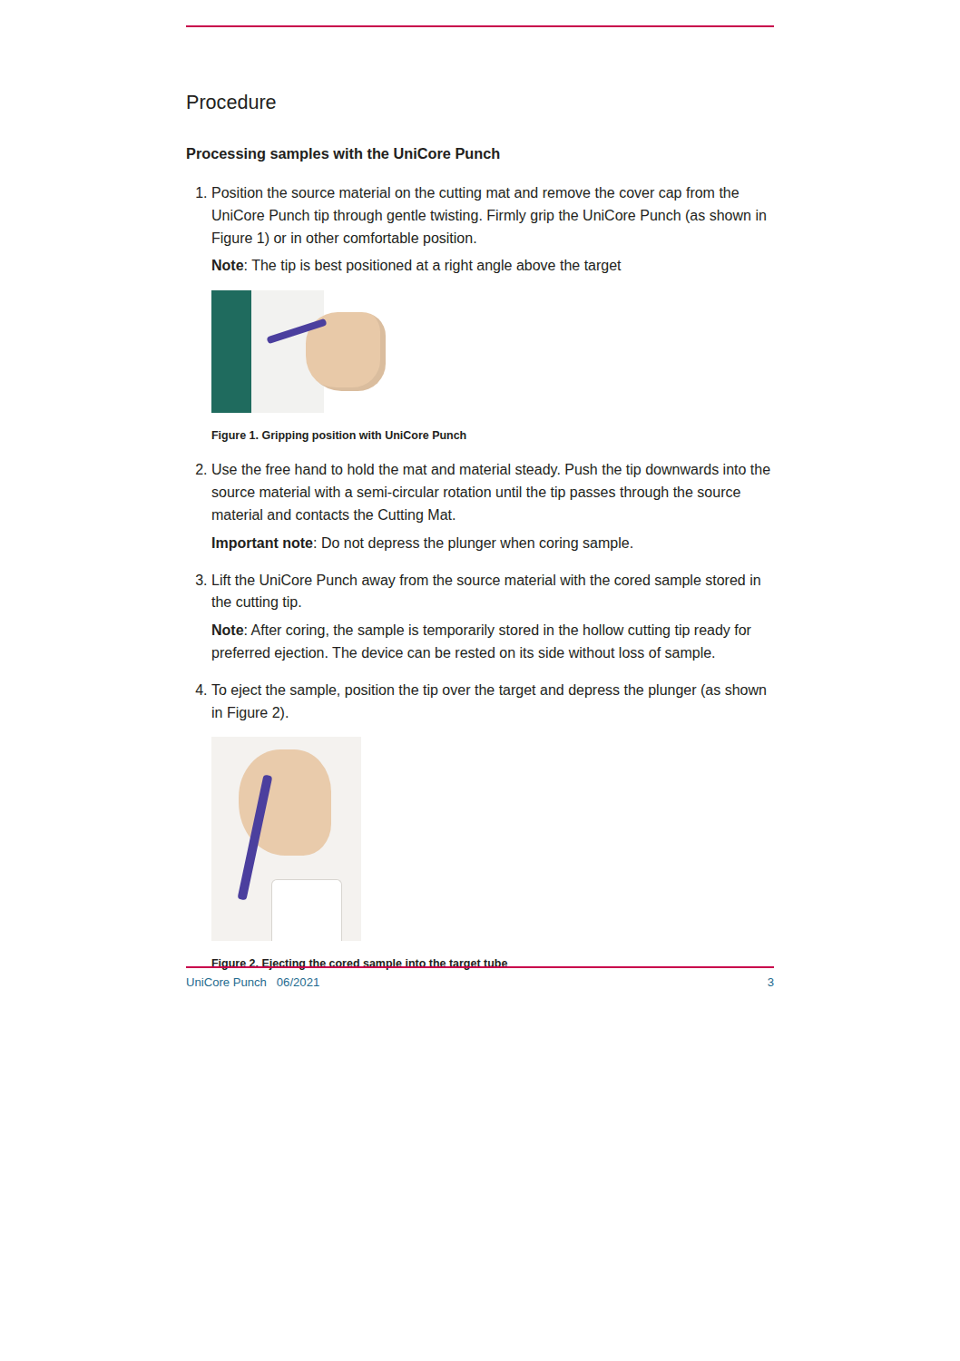Procedure
Processing samples with the UniCore Punch
Position the source material on the cutting mat and remove the cover cap from the UniCore Punch tip through gentle twisting. Firmly grip the UniCore Punch (as shown in Figure 1) or in other comfortable position.
Note: The tip is best positioned at a right angle above the target
Figure 1. Gripping position with UniCore Punch
Use the free hand to hold the mat and material steady. Push the tip downwards into the source material with a semi-circular rotation until the tip passes through the source material and contacts the Cutting Mat.
Important note: Do not depress the plunger when coring sample.
Lift the UniCore Punch away from the source material with the cored sample stored in the cutting tip.
Note: After coring, the sample is temporarily stored in the hollow cutting tip ready for preferred ejection. The device can be rested on its side without loss of sample.
To eject the sample, position the tip over the target and depress the plunger (as shown in Figure 2).
Figure 2. Ejecting the cored sample into the target tube
UniCore Punch 06/2021 3